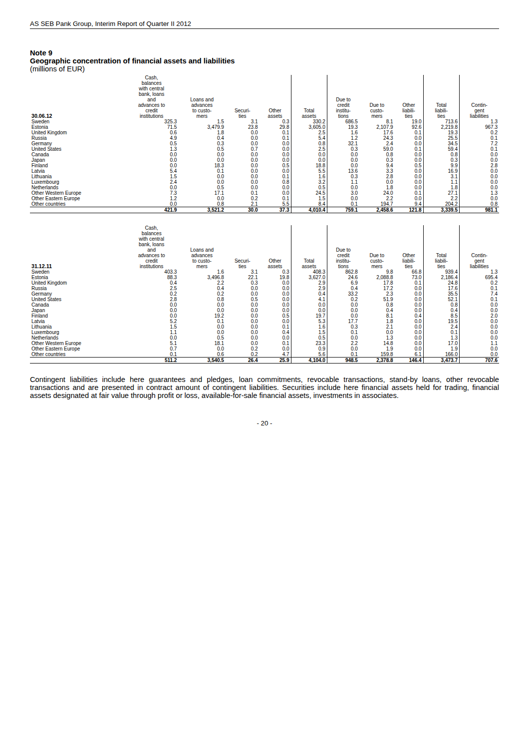AS SEB Pank Group, Interim Report of Quarter II 2012
Note 9
Geographic concentration of financial assets and liabilities
(millions of EUR)
| 30.06.12 | Cash, balances with central bank, loans and advances to credit institutions | Loans and advances to custo- mers | Securi- ties | Other assets | Total assets | Due to credit institu- tions | Due to custo- mers | Other liabili- ties | Total liabili- ties | Contin- gent liabilities |
| Sweden | 325.3 | 1.5 | 3.1 | 0.3 | 330.2 | 686.5 | 8.1 | 19.0 | 713.6 | 1.3 |
| Estonia | 71.5 | 3,479.9 | 23.8 | 29.8 | 3,605.0 | 19.3 | 2,107.9 | 92.6 | 2,219.8 | 967.3 |
| United Kingdom | 0.6 | 1.8 | 0.0 | 0.1 | 2.5 | 1.6 | 17.6 | 0.1 | 19.3 | 0.2 |
| Russia | 4.9 | 0.4 | 0.0 | 0.1 | 5.4 | 1.2 | 24.3 | 0.0 | 25.5 | 0.1 |
| Germany | 0.5 | 0.3 | 0.0 | 0.0 | 0.8 | 32.1 | 2.4 | 0.0 | 34.5 | 7.2 |
| United States | 1.3 | 0.5 | 0.7 | 0.0 | 2.5 | 0.3 | 59.0 | 0.1 | 59.4 | 0.1 |
| Canada | 0.0 | 0.0 | 0.0 | 0.0 | 0.0 | 0.0 | 0.8 | 0.0 | 0.8 | 0.0 |
| Japan | 0.0 | 0.0 | 0.0 | 0.0 | 0.0 | 0.0 | 0.3 | 0.0 | 0.3 | 0.0 |
| Finland | 0.0 | 18.3 | 0.0 | 0.5 | 18.8 | 0.0 | 9.4 | 0.5 | 9.9 | 2.8 |
| Latvia | 5.4 | 0.1 | 0.0 | 0.0 | 5.5 | 13.6 | 3.3 | 0.0 | 16.9 | 0.0 |
| Lithuania | 1.5 | 0.0 | 0.0 | 0.1 | 1.6 | 0.3 | 2.8 | 0.0 | 3.1 | 0.0 |
| Luxembourg | 2.4 | 0.0 | 0.0 | 0.8 | 3.2 | 1.1 | 0.0 | 0.0 | 1.1 | 0.0 |
| Netherlands | 0.0 | 0.5 | 0.0 | 0.0 | 0.5 | 0.0 | 1.8 | 0.0 | 1.8 | 0.0 |
| Other Western Europe | 7.3 | 17.1 | 0.1 | 0.0 | 24.5 | 3.0 | 24.0 | 0.1 | 27.1 | 1.3 |
| Other Eastern Europe | 1.2 | 0.0 | 0.2 | 0.1 | 1.5 | 0.0 | 2.2 | 0.0 | 2.2 | 0.0 |
| Other countries | 0.0 | 0.8 | 2.1 | 5.5 | 8.4 | 0.1 | 194.7 | 9.4 | 204.2 | 0.8 |
| | 421.9 | 3,521.2 | 30.0 | 37.3 | 4,010.4 | 759.1 | 2,458.6 | 121.8 | 3,339.5 | 981.1 |
| 31.12.11 | Cash, balances with central bank, loans and advances to credit institutions | Loans and advances to custo- mers | Securi- ties | Other assets | Total assets | Due to credit institu- tions | Due to custo- mers | Other liabili- ties | Total liabili- ties | Contin- gent liabilities |
| Sweden | 403.3 | 1.6 | 3.1 | 0.3 | 408.3 | 862.8 | 9.8 | 66.8 | 939.4 | 1.3 |
| Estonia | 88.3 | 3,496.8 | 22.1 | 19.8 | 3,627.0 | 24.6 | 2,088.8 | 73.0 | 2,186.4 | 695.4 |
| United Kingdom | 0.4 | 2.2 | 0.3 | 0.0 | 2.9 | 6.9 | 17.8 | 0.1 | 24.8 | 0.2 |
| Russia | 2.5 | 0.4 | 0.0 | 0.0 | 2.9 | 0.4 | 17.2 | 0.0 | 17.6 | 0.1 |
| Germany | 0.2 | 0.2 | 0.0 | 0.0 | 0.4 | 33.2 | 2.3 | 0.0 | 35.5 | 7.4 |
| United States | 2.8 | 0.8 | 0.5 | 0.0 | 4.1 | 0.2 | 51.9 | 0.0 | 52.1 | 0.1 |
| Canada | 0.0 | 0.0 | 0.0 | 0.0 | 0.0 | 0.0 | 0.8 | 0.0 | 0.8 | 0.0 |
| Japan | 0.0 | 0.0 | 0.0 | 0.0 | 0.0 | 0.0 | 0.4 | 0.0 | 0.4 | 0.0 |
| Finland | 0.0 | 19.2 | 0.0 | 0.5 | 19.7 | 0.0 | 8.1 | 0.4 | 8.5 | 2.0 |
| Latvia | 5.2 | 0.1 | 0.0 | 0.0 | 5.3 | 17.7 | 1.8 | 0.0 | 19.5 | 0.0 |
| Lithuania | 1.5 | 0.0 | 0.0 | 0.1 | 1.6 | 0.3 | 2.1 | 0.0 | 2.4 | 0.0 |
| Luxembourg | 1.1 | 0.0 | 0.0 | 0.4 | 1.5 | 0.1 | 0.0 | 0.0 | 0.1 | 0.0 |
| Netherlands | 0.0 | 0.5 | 0.0 | 0.0 | 0.5 | 0.0 | 1.3 | 0.0 | 1.3 | 0.0 |
| Other Western Europe | 5.1 | 18.1 | 0.0 | 0.1 | 23.3 | 2.2 | 14.8 | 0.0 | 17.0 | 1.1 |
| Other Eastern Europe | 0.7 | 0.0 | 0.2 | 0.0 | 0.9 | 0.0 | 1.9 | 0.0 | 1.9 | 0.0 |
| Other countries | 0.1 | 0.6 | 0.2 | 4.7 | 5.6 | 0.1 | 159.8 | 6.1 | 166.0 | 0.0 |
| | 511.2 | 3,540.5 | 26.4 | 25.9 | 4,104.0 | 948.5 | 2,378.8 | 146.4 | 3,473.7 | 707.6 |
Contingent liabilities include here guarantees and pledges, loan commitments, revocable transactions, stand-by loans, other revocable transactions and are presented in contract amount of contingent liabilities. Securities include here financial assets held for trading, financial assets designated at fair value through profit or loss, available-for-sale financial assets, investments in associates.
- 20 -